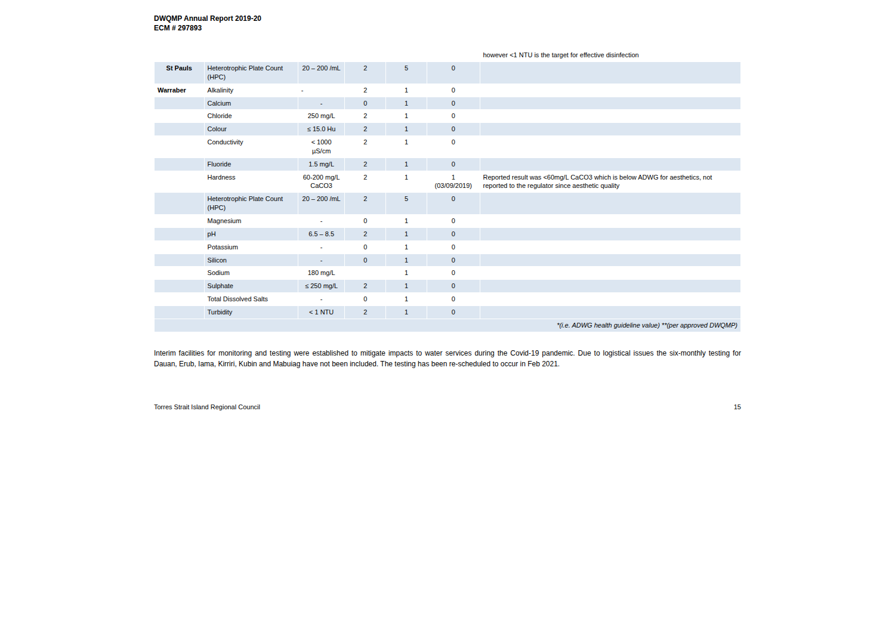DWQMP Annual Report 2019-20
ECM # 297893
| | | | | | | however <1 NTU is the target for effective disinfection |
| St Pauls | Heterotrophic Plate Count (HPC) | 20 – 200 /mL | 2 | 5 | 0 | |
| Warraber | Alkalinity | - | 2 | 1 | 0 | |
| | Calcium | - | 0 | 1 | 0 | |
| | Chloride | 250 mg/L | 2 | 1 | 0 | |
| | Colour | ≤ 15.0 Hu | 2 | 1 | 0 | |
| | Conductivity | < 1000 µS/cm | 2 | 1 | 0 | |
| | Fluoride | 1.5 mg/L | 2 | 1 | 0 | |
| | Hardness | 60-200 mg/L CaCO3 | 2 | 1 | 1 (03/09/2019) | Reported result was <60mg/L CaCO3 which is below ADWG for aesthetics, not reported to the regulator since aesthetic quality |
| | Heterotrophic Plate Count (HPC) | 20 – 200 /mL | 2 | 5 | 0 | |
| | Magnesium | - | 0 | 1 | 0 | |
| | pH | 6.5 – 8.5 | 2 | 1 | 0 | |
| | Potassium | - | 0 | 1 | 0 | |
| | Silicon | - | 0 | 1 | 0 | |
| | Sodium | 180 mg/L | | 1 | 0 | |
| | Sulphate | ≤ 250 mg/L | 2 | 1 | 0 | |
| | Total Dissolved Salts | - | 0 | 1 | 0 | |
| | Turbidity | < 1 NTU | 2 | 1 | 0 | |
| *(i.e. ADWG health guideline value) **(per approved DWQMP) |
Interim facilities for monitoring and testing were established to mitigate impacts to water services during the Covid-19 pandemic. Due to logistical issues the six-monthly testing for Dauan, Erub, Iama, Kirriri, Kubin and Mabuiag have not been included. The testing has been re-scheduled to occur in Feb 2021.
Torres Strait Island Regional Council 15